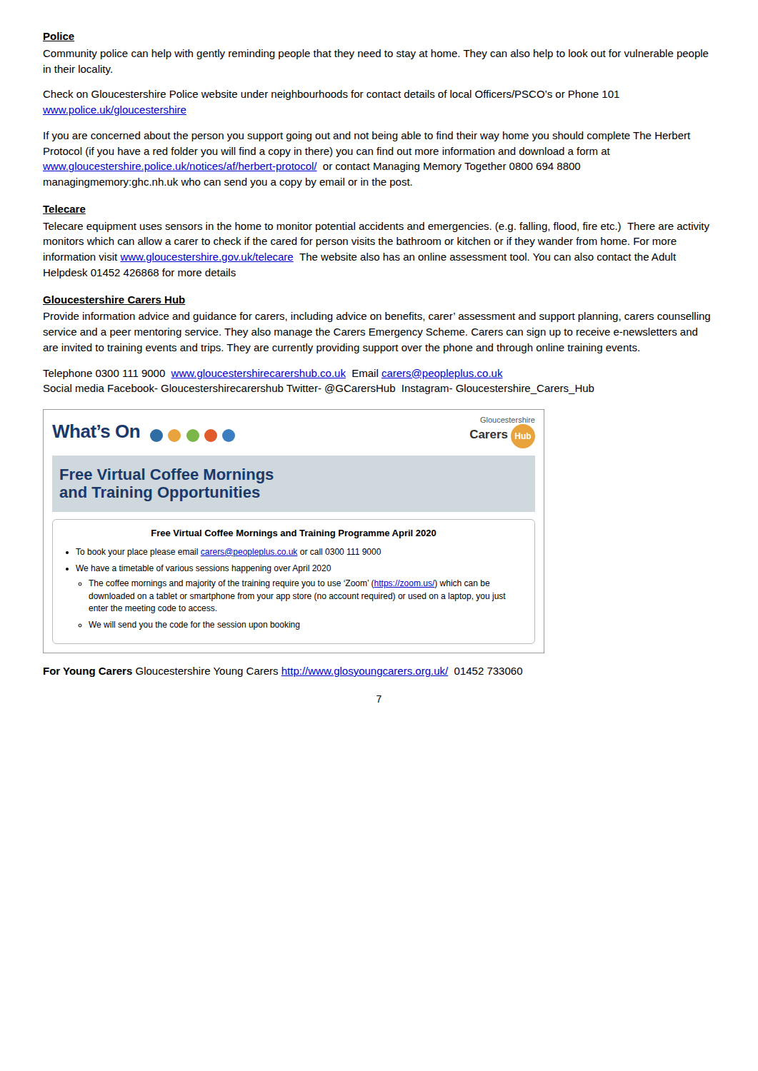Police
Community police can help with gently reminding people that they need to stay at home. They can also help to look out for vulnerable people in their locality.
Check on Gloucestershire Police website under neighbourhoods for contact details of local Officers/PSCO’s or Phone 101 www.police.uk/gloucestershire
If you are concerned about the person you support going out and not being able to find their way home you should complete The Herbert Protocol (if you have a red folder you will find a copy in there) you can find out more information and download a form at www.gloucestershire.police.uk/notices/af/herbert-protocol/ or contact Managing Memory Together 0800 694 8800 managingmemory:ghc.nh.uk who can send you a copy by email or in the post.
Telecare
Telecare equipment uses sensors in the home to monitor potential accidents and emergencies. (e.g. falling, flood, fire etc.) There are activity monitors which can allow a carer to check if the cared for person visits the bathroom or kitchen or if they wander from home. For more information visit www.gloucestershire.gov.uk/telecare The website also has an online assessment tool. You can also contact the Adult Helpdesk 01452 426868 for more details
Gloucestershire Carers Hub
Provide information advice and guidance for carers, including advice on benefits, carer’ assessment and support planning, carers counselling service and a peer mentoring service. They also manage the Carers Emergency Scheme. Carers can sign up to receive e-newsletters and are invited to training events and trips. They are currently providing support over the phone and through online training events.
Telephone 0300 111 9000 www.gloucestershirecarershub.co.uk Email carers@peopleplus.co.uk
Social media Facebook- Gloucestershirecarershub Twitter- @GCarersHub Instagram- Gloucestershire_Carers_Hub
What’s On
Gloucestershire
Carers Hub
Free Virtual Coffee Mornings
and Training Opportunities
Free Virtual Coffee Mornings and Training Programme April 2020
To book your place please email carers@peopleplus.co.uk or call 0300 111 9000
We have a timetable of various sessions happening over April 2020
The coffee mornings and majority of the training require you to use ‘Zoom’ (https://zoom.us/) which can be downloaded on a tablet or smartphone from your app store (no account required) or used on a laptop, you just enter the meeting code to access.
We will send you the code for the session upon booking
For Young Carers Gloucestershire Young Carers http://www.glosyoungcarers.org.uk/ 01452 733060
7